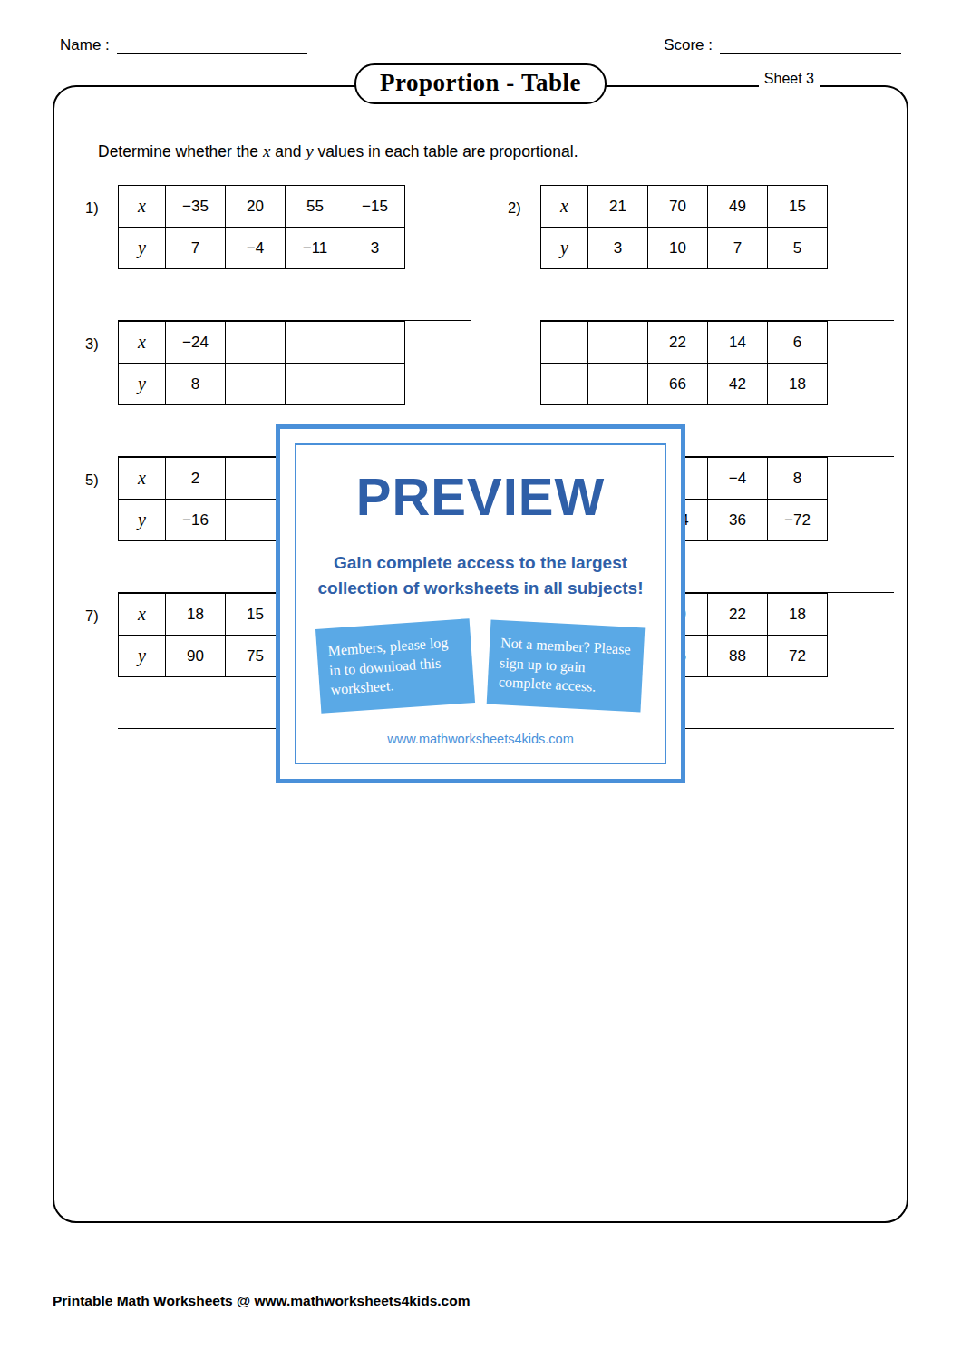Name :
Score :
Proportion - Table
Sheet 3
Determine whether the x and y values in each table are proportional.
1)
| x | −35 | 20 | 55 | −15 |
| y | 7 | −4 | −11 | 3 |
2)
| x | 21 | 70 | 49 | 15 |
| y | 3 | 10 | 7 | 5 |
3)
| x | −24 | | | |
| y | 8 | | | |
| | | 22 | 14 | 6 |
| | | 66 | 42 | 18 |
5)
| x | 2 | | | |
| y | −16 | | | |
| | | 6 | −4 | 8 |
| | | -54 | 36 | −72 |
7)
| x | 18 | 15 | 14 | 12 |
| y | 90 | 75 | 70 | 60 |
8)
| x | 4 | 19 | 22 | 18 |
| y | 32 | 76 | 88 | 72 |
PREVIEW
Gain complete access to the largest
collection of worksheets in all subjects!
Members, please log in to download this worksheet.
Not a member? Please sign up to gain complete access.
www.mathworksheets4kids.com
Printable Math Worksheets @ www.mathworksheets4kids.com